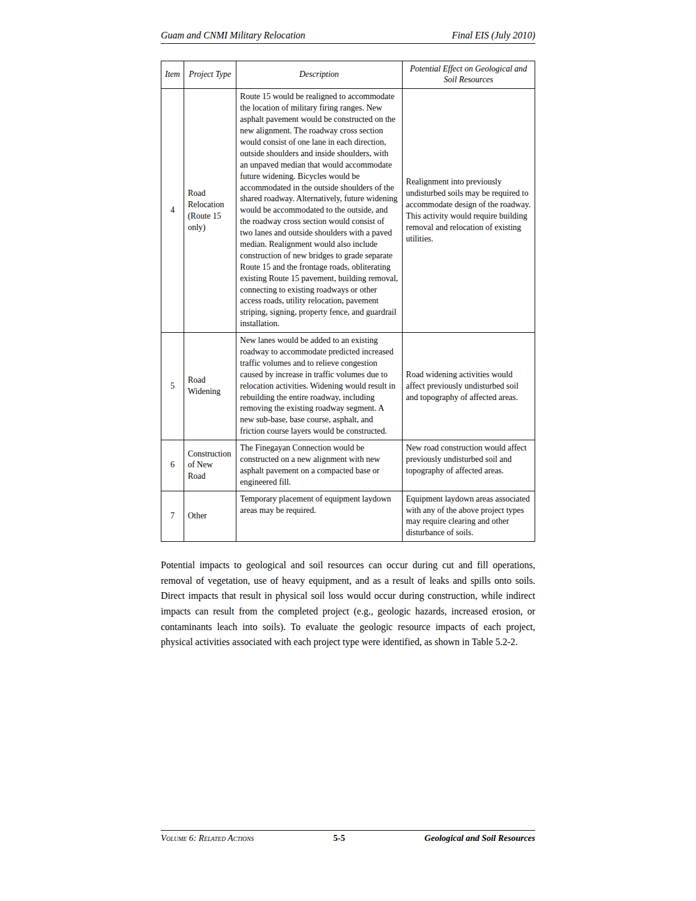Guam and CNMI Military Relocation
Final EIS (July 2010)
| Item | Project Type | Description | Potential Effect on Geological and Soil Resources |
| --- | --- | --- | --- |
| 4 | Road Relocation (Route 15 only) | Route 15 would be realigned to accommodate the location of military firing ranges. New asphalt pavement would be constructed on the new alignment. The roadway cross section would consist of one lane in each direction, outside shoulders and inside shoulders, with an unpaved median that would accommodate future widening. Bicycles would be accommodated in the outside shoulders of the shared roadway. Alternatively, future widening would be accommodated to the outside, and the roadway cross section would consist of two lanes and outside shoulders with a paved median. Realignment would also include construction of new bridges to grade separate Route 15 and the frontage roads, obliterating existing Route 15 pavement, building removal, connecting to existing roadways or other access roads, utility relocation, pavement striping, signing, property fence, and guardrail installation. | Realignment into previously undisturbed soils may be required to accommodate design of the roadway. This activity would require building removal and relocation of existing utilities. |
| 5 | Road Widening | New lanes would be added to an existing roadway to accommodate predicted increased traffic volumes and to relieve congestion caused by increase in traffic volumes due to relocation activities. Widening would result in rebuilding the entire roadway, including removing the existing roadway segment. A new sub-base, base course, asphalt, and friction course layers would be constructed. | Road widening activities would affect previously undisturbed soil and topography of affected areas. |
| 6 | Construction of New Road | The Finegayan Connection would be constructed on a new alignment with new asphalt pavement on a compacted base or engineered fill. | New road construction would affect previously undisturbed soil and topography of affected areas. |
| 7 | Other | Temporary placement of equipment laydown areas may be required. | Equipment laydown areas associated with any of the above project types may require clearing and other disturbance of soils. |
Potential impacts to geological and soil resources can occur during cut and fill operations, removal of vegetation, use of heavy equipment, and as a result of leaks and spills onto soils. Direct impacts that result in physical soil loss would occur during construction, while indirect impacts can result from the completed project (e.g., geologic hazards, increased erosion, or contaminants leach into soils). To evaluate the geologic resource impacts of each project, physical activities associated with each project type were identified, as shown in Table 5.2-2.
Volume 6: Related Actions
5-5
Geological and Soil Resources